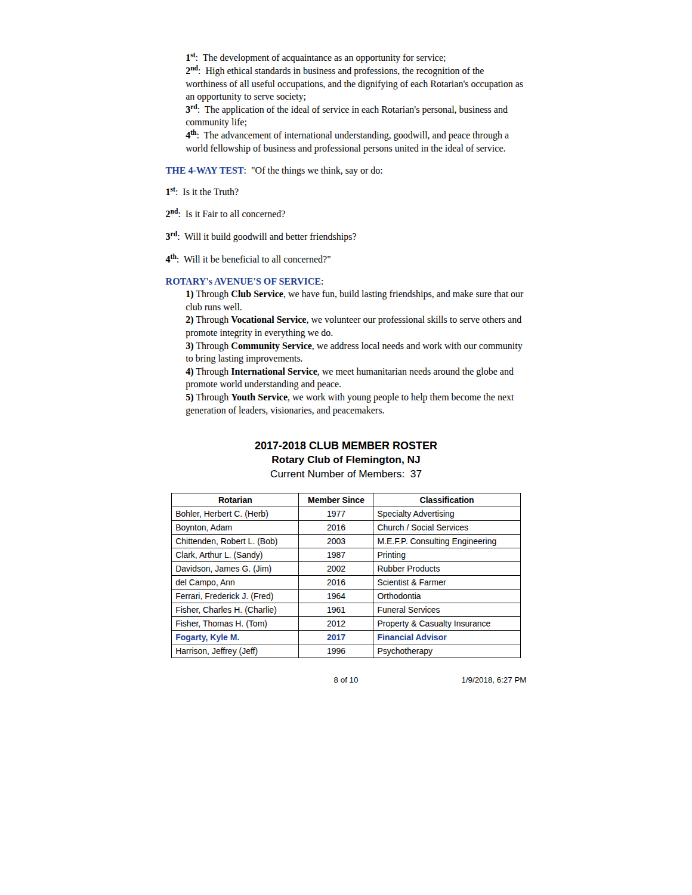1st: The development of acquaintance as an opportunity for service;
2nd: High ethical standards in business and professions, the recognition of the worthiness of all useful occupations, and the dignifying of each Rotarian's occupation as an opportunity to serve society;
3rd: The application of the ideal of service in each Rotarian's personal, business and community life;
4th: The advancement of international understanding, goodwill, and peace through a world fellowship of business and professional persons united in the ideal of service.
THE 4-WAY TEST: "Of the things we think, say or do:
1st: Is it the Truth?
2nd: Is it Fair to all concerned?
3rd: Will it build goodwill and better friendships?
4th: Will it be beneficial to all concerned?"
ROTARY's AVENUE'S OF SERVICE:
1) Through Club Service, we have fun, build lasting friendships, and make sure that our club runs well.
2) Through Vocational Service, we volunteer our professional skills to serve others and promote integrity in everything we do.
3) Through Community Service, we address local needs and work with our community to bring lasting improvements.
4) Through International Service, we meet humanitarian needs around the globe and promote world understanding and peace.
5) Through Youth Service, we work with young people to help them become the next generation of leaders, visionaries, and peacemakers.
2017-2018 CLUB MEMBER ROSTER
Rotary Club of Flemington, NJ
Current Number of Members: 37
| Rotarian | Member Since | Classification |
| --- | --- | --- |
| Bohler, Herbert C. (Herb) | 1977 | Specialty Advertising |
| Boynton, Adam | 2016 | Church / Social Services |
| Chittenden, Robert L. (Bob) | 2003 | M.E.F.P. Consulting Engineering |
| Clark, Arthur L. (Sandy) | 1987 | Printing |
| Davidson, James G. (Jim) | 2002 | Rubber Products |
| del Campo, Ann | 2016 | Scientist & Farmer |
| Ferrari, Frederick J. (Fred) | 1964 | Orthodontia |
| Fisher, Charles H. (Charlie) | 1961 | Funeral Services |
| Fisher, Thomas H. (Tom) | 2012 | Property & Casualty Insurance |
| Fogarty, Kyle M. | 2017 | Financial Advisor |
| Harrison, Jeffrey (Jeff) | 1996 | Psychotherapy |
8 of 10 1/9/2018, 6:27 PM